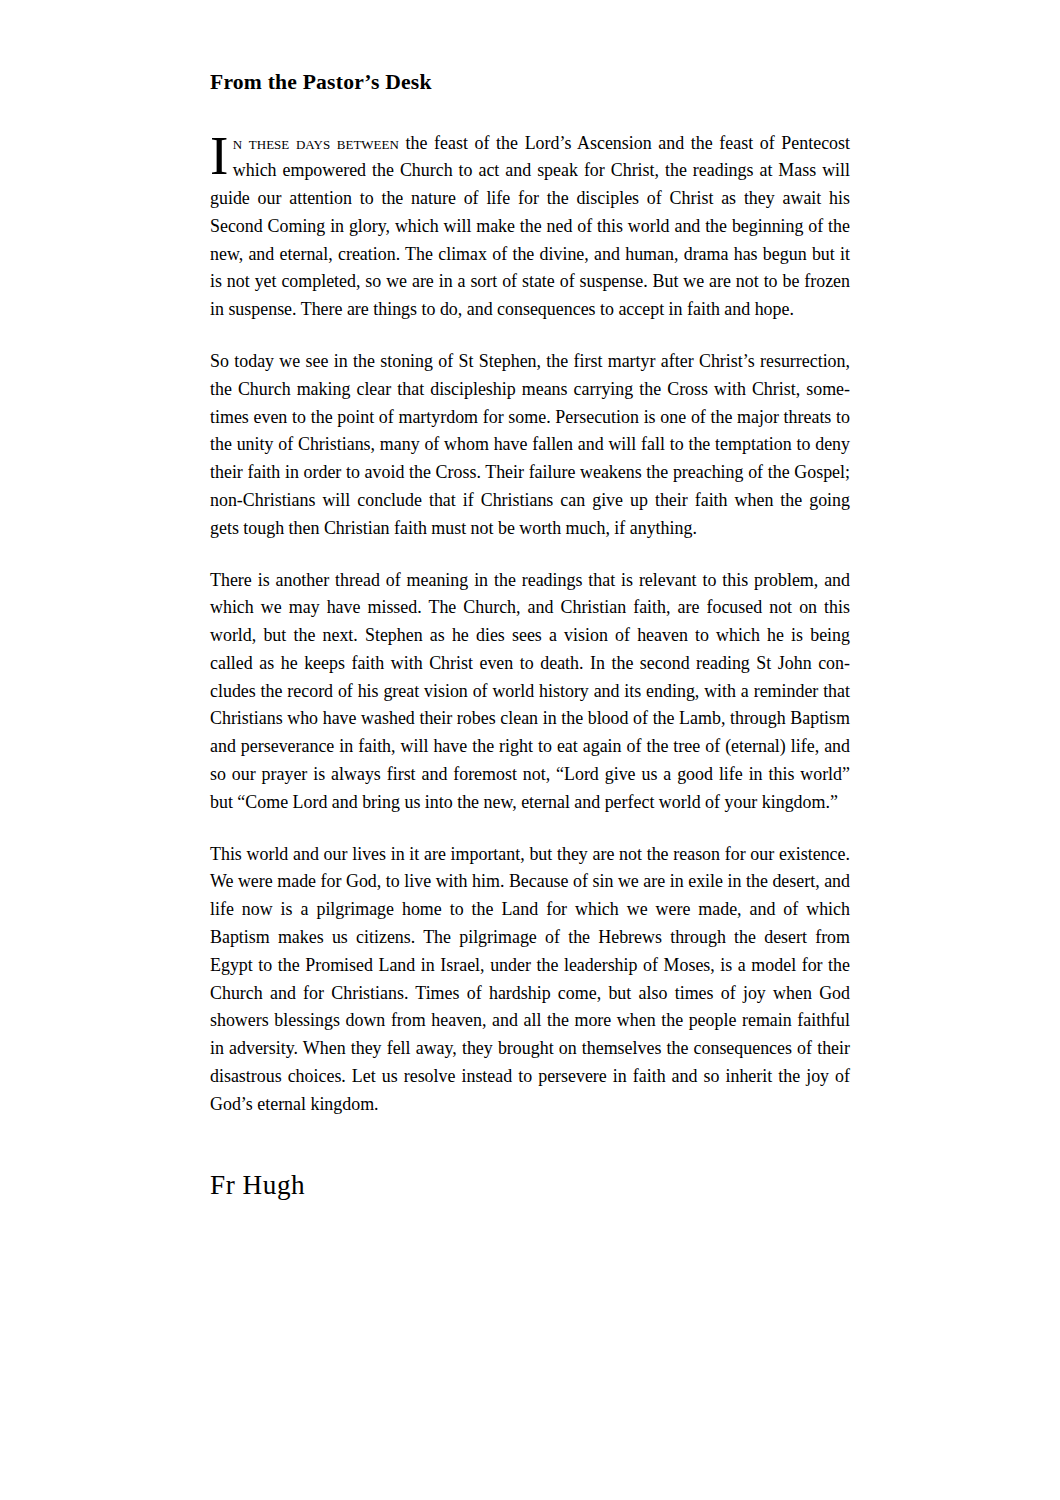From the Pastor’s Desk
In these days between the feast of the Lord’s Ascension and the feast of Pentecost which empowered the Church to act and speak for Christ, the readings at Mass will guide our attention to the nature of life for the disciples of Christ as they await his Second Coming in glory, which will make the ned of this world and the beginning of the new, and eternal, creation. The climax of the divine, and human, drama has begun but it is not yet completed, so we are in a sort of state of suspense. But we are not to be frozen in suspense. There are things to do, and consequences to accept in faith and hope.
So today we see in the stoning of St Stephen, the first martyr after Christ’s resurrection, the Church making clear that discipleship means carrying the Cross with Christ, sometimes even to the point of martyrdom for some. Persecution is one of the major threats to the unity of Christians, many of whom have fallen and will fall to the temptation to deny their faith in order to avoid the Cross. Their failure weakens the preaching of the Gospel; non-Christians will conclude that if Christians can give up their faith when the going gets tough then Christian faith must not be worth much, if anything.
There is another thread of meaning in the readings that is relevant to this problem, and which we may have missed. The Church, and Christian faith, are focused not on this world, but the next. Stephen as he dies sees a vision of heaven to which he is being called as he keeps faith with Christ even to death. In the second reading St John concludes the record of his great vision of world history and its ending, with a reminder that Christians who have washed their robes clean in the blood of the Lamb, through Baptism and perseverance in faith, will have the right to eat again of the tree of (eternal) life, and so our prayer is always first and foremost not, “Lord give us a good life in this world” but “Come Lord and bring us into the new, eternal and perfect world of your kingdom.”
This world and our lives in it are important, but they are not the reason for our existence. We were made for God, to live with him. Because of sin we are in exile in the desert, and life now is a pilgrimage home to the Land for which we were made, and of which Baptism makes us citizens. The pilgrimage of the Hebrews through the desert from Egypt to the Promised Land in Israel, under the leadership of Moses, is a model for the Church and for Christians. Times of hardship come, but also times of joy when God showers blessings down from heaven, and all the more when the people remain faithful in adversity. When they fell away, they brought on themselves the consequences of their disastrous choices. Let us resolve instead to persevere in faith and so inherit the joy of God’s eternal kingdom.
Fr Hugh